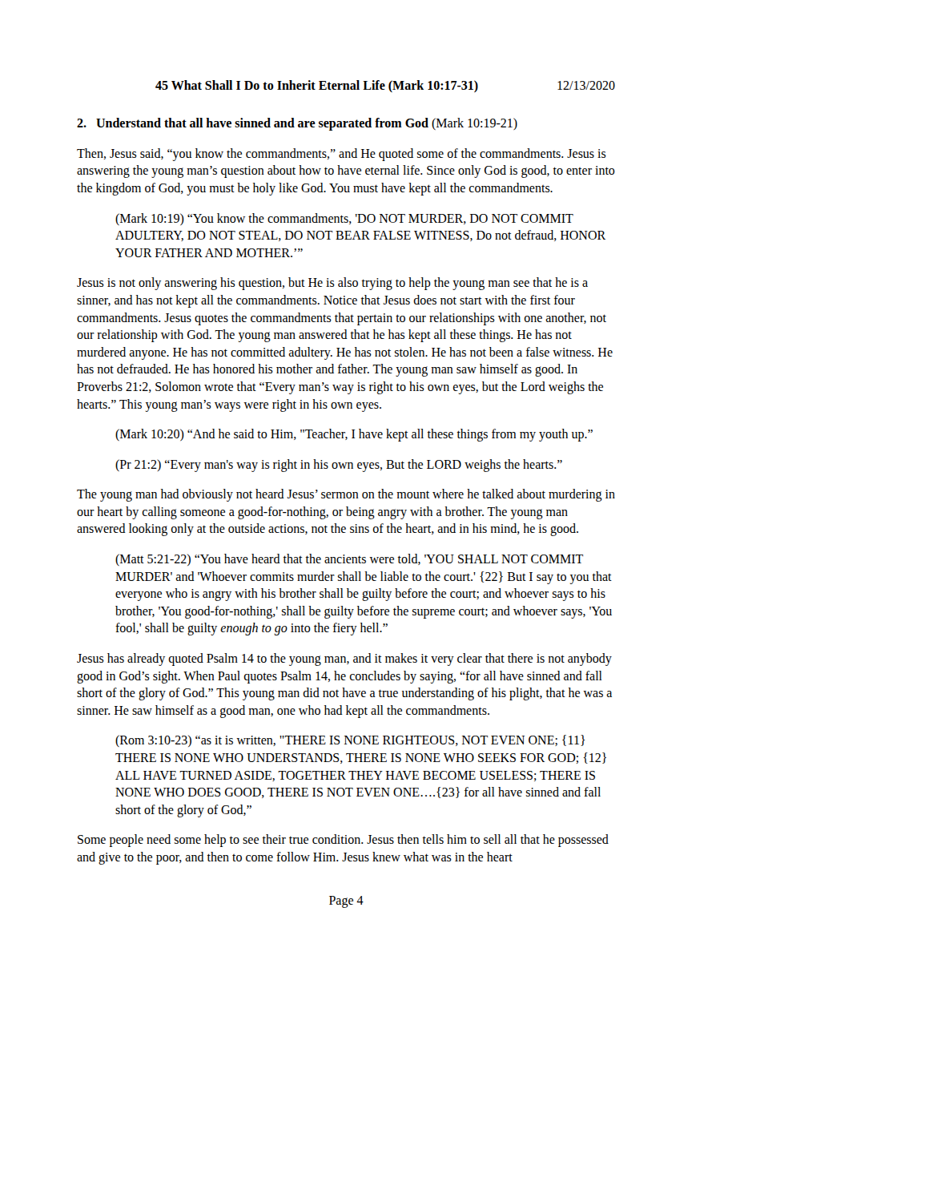12/13/2020 45 What Shall I Do to Inherit Eternal Life (Mark 10:17-31)
2. Understand that all have sinned and are separated from God (Mark 10:19-21)
Then, Jesus said, “you know the commandments,” and He quoted some of the commandments. Jesus is answering the young man’s question about how to have eternal life. Since only God is good, to enter into the kingdom of God, you must be holy like God. You must have kept all the commandments.
(Mark 10:19) “You know the commandments, 'DO NOT MURDER, DO NOT COMMIT ADULTERY, DO NOT STEAL, DO NOT BEAR FALSE WITNESS, Do not defraud, HONOR YOUR FATHER AND MOTHER.’”
Jesus is not only answering his question, but He is also trying to help the young man see that he is a sinner, and has not kept all the commandments. Notice that Jesus does not start with the first four commandments. Jesus quotes the commandments that pertain to our relationships with one another, not our relationship with God. The young man answered that he has kept all these things. He has not murdered anyone. He has not committed adultery. He has not stolen. He has not been a false witness. He has not defrauded. He has honored his mother and father. The young man saw himself as good. In Proverbs 21:2, Solomon wrote that “Every man’s way is right to his own eyes, but the Lord weighs the hearts.” This young man’s ways were right in his own eyes.
(Mark 10:20) “And he said to Him, "Teacher, I have kept all these things from my youth up.”
(Pr 21:2) “Every man's way is right in his own eyes, But the LORD weighs the hearts.”
The young man had obviously not heard Jesus’ sermon on the mount where he talked about murdering in our heart by calling someone a good-for-nothing, or being angry with a brother. The young man answered looking only at the outside actions, not the sins of the heart, and in his mind, he is good.
(Matt 5:21-22) “You have heard that the ancients were told, 'YOU SHALL NOT COMMIT MURDER' and 'Whoever commits murder shall be liable to the court.' {22} But I say to you that everyone who is angry with his brother shall be guilty before the court; and whoever says to his brother, 'You good-for-nothing,' shall be guilty before the supreme court; and whoever says, 'You fool,' shall be guilty enough to go into the fiery hell.”
Jesus has already quoted Psalm 14 to the young man, and it makes it very clear that there is not anybody good in God’s sight. When Paul quotes Psalm 14, he concludes by saying, “for all have sinned and fall short of the glory of God.” This young man did not have a true understanding of his plight, that he was a sinner. He saw himself as a good man, one who had kept all the commandments.
(Rom 3:10-23) “as it is written, "THERE IS NONE RIGHTEOUS, NOT EVEN ONE; {11} THERE IS NONE WHO UNDERSTANDS, THERE IS NONE WHO SEEKS FOR GOD; {12} ALL HAVE TURNED ASIDE, TOGETHER THEY HAVE BECOME USELESS; THERE IS NONE WHO DOES GOOD, THERE IS NOT EVEN ONE….{23} for all have sinned and fall short of the glory of God,”
Some people need some help to see their true condition. Jesus then tells him to sell all that he possessed and give to the poor, and then to come follow Him. Jesus knew what was in the heart
Page 4